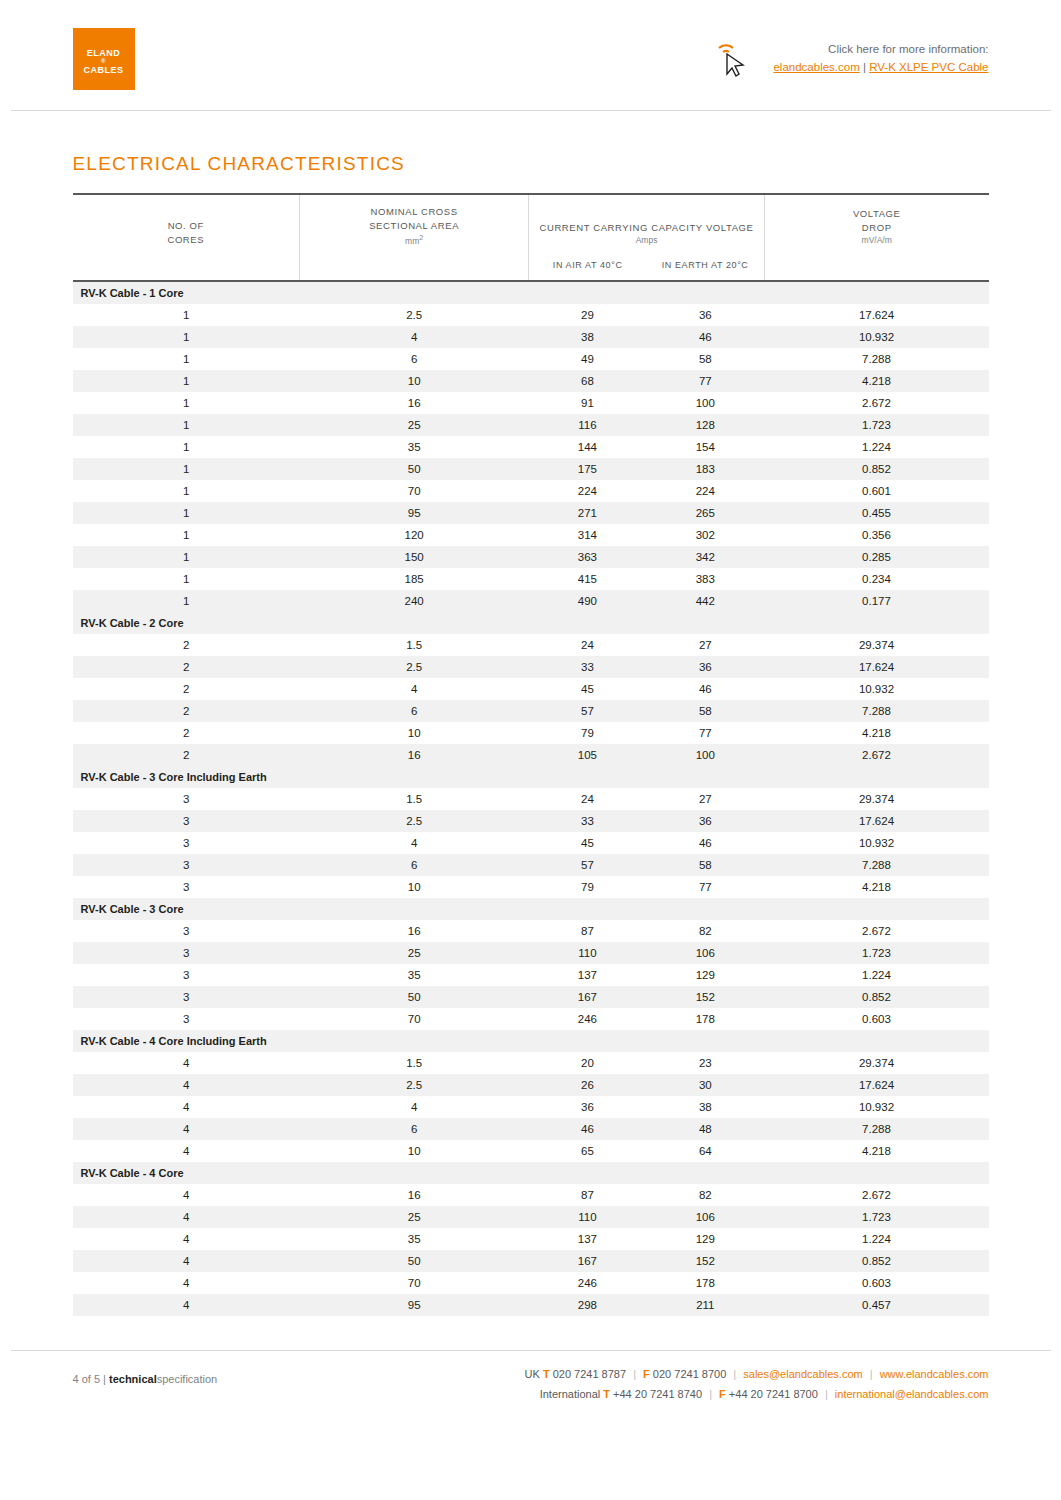ELAND® CABLES
Click here for more information:
elandcables.com | RV-K XLPE PVC Cable
Electrical Characteristics
| No. of Cores | Nominal Cross Sectional Area mm 2 | Current Carrying Capacity Voltage Amps | Voltage Drop mV/A/m |
| --- | --- | --- | --- |
| | | In Air at 40°C | In Earth at 20°C | |
| RV-K Cable - 1 Core |
| 1 | 2.5 | 29 | 36 | 17.624 |
| 1 | 4 | 38 | 46 | 10.932 |
| 1 | 6 | 49 | 58 | 7.288 |
| 1 | 10 | 68 | 77 | 4.218 |
| 1 | 16 | 91 | 100 | 2.672 |
| 1 | 25 | 116 | 128 | 1.723 |
| 1 | 35 | 144 | 154 | 1.224 |
| 1 | 50 | 175 | 183 | 0.852 |
| 1 | 70 | 224 | 224 | 0.601 |
| 1 | 95 | 271 | 265 | 0.455 |
| 1 | 120 | 314 | 302 | 0.356 |
| 1 | 150 | 363 | 342 | 0.285 |
| 1 | 185 | 415 | 383 | 0.234 |
| 1 | 240 | 490 | 442 | 0.177 |
| RV-K Cable - 2 Core |
| 2 | 1.5 | 24 | 27 | 29.374 |
| 2 | 2.5 | 33 | 36 | 17.624 |
| 2 | 4 | 45 | 46 | 10.932 |
| 2 | 6 | 57 | 58 | 7.288 |
| 2 | 10 | 79 | 77 | 4.218 |
| 2 | 16 | 105 | 100 | 2.672 |
| RV-K Cable - 3 Core Including Earth |
| 3 | 1.5 | 24 | 27 | 29.374 |
| 3 | 2.5 | 33 | 36 | 17.624 |
| 3 | 4 | 45 | 46 | 10.932 |
| 3 | 6 | 57 | 58 | 7.288 |
| 3 | 10 | 79 | 77 | 4.218 |
| RV-K Cable - 3 Core |
| 3 | 16 | 87 | 82 | 2.672 |
| 3 | 25 | 110 | 106 | 1.723 |
| 3 | 35 | 137 | 129 | 1.224 |
| 3 | 50 | 167 | 152 | 0.852 |
| 3 | 70 | 246 | 178 | 0.603 |
| RV-K Cable - 4 Core Including Earth |
| 4 | 1.5 | 20 | 23 | 29.374 |
| 4 | 2.5 | 26 | 30 | 17.624 |
| 4 | 4 | 36 | 38 | 10.932 |
| 4 | 6 | 46 | 48 | 7.288 |
| 4 | 10 | 65 | 64 | 4.218 |
| RV-K Cable - 4 Core |
| 4 | 16 | 87 | 82 | 2.672 |
| 4 | 25 | 110 | 106 | 1.723 |
| 4 | 35 | 137 | 129 | 1.224 |
| 4 | 50 | 167 | 152 | 0.852 |
| 4 | 70 | 246 | 178 | 0.603 |
| 4 | 95 | 298 | 211 | 0.457 |
4 of 5 | technical specification
UK T 020 7241 8787 | F 020 7241 8700 | sales@elandcables.com | www.elandcables.com
International T +44 20 7241 8740 | F +44 20 7241 8700 | international@elandcables.com